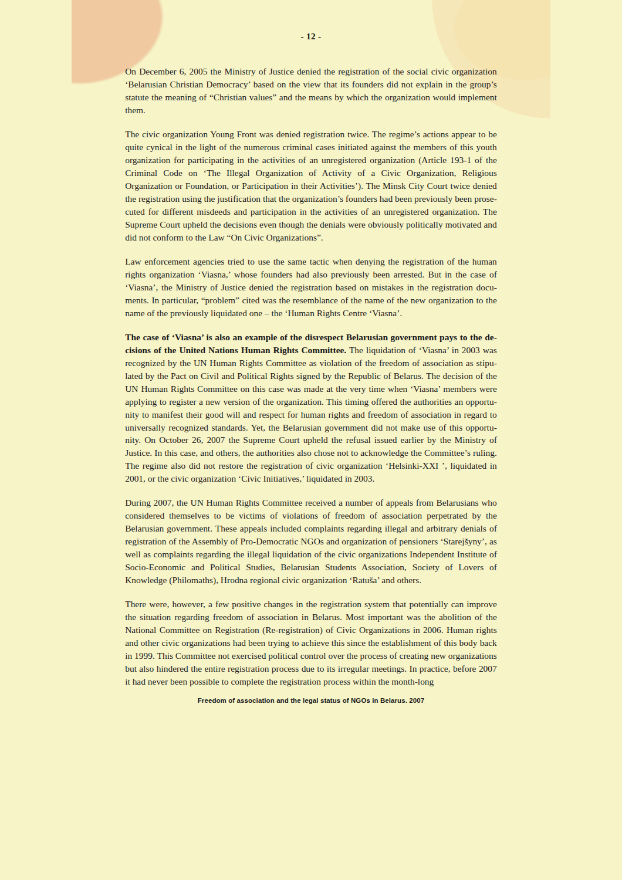- 12 -
On December 6, 2005 the Ministry of Justice denied the registration of the social civic organization ‘Belarusian Christian Democracy’ based on the view that its founders did not explain in the group’s statute the meaning of “Christian values” and the means by which the organization would implement them.
The civic organization Young Front was denied registration twice. The regime’s actions appear to be quite cynical in the light of the numerous criminal cases initiated against the members of this youth organization for participating in the activities of an unregistered organization (Article 193-1 of the Criminal Code on ‘The Illegal Organization of Activity of a Civic Organization, Religious Organization or Foundation, or Participation in their Activities’). The Minsk City Court twice denied the registration using the justification that the organization’s founders had been previously been prosecuted for different misdeeds and participation in the activities of an unregistered organization. The Supreme Court upheld the decisions even though the denials were obviously politically motivated and did not conform to the Law “On Civic Organizations”.
Law enforcement agencies tried to use the same tactic when denying the registration of the human rights organization ‘Viasna,’ whose founders had also previously been arrested. But in the case of ‘Viasna’, the Ministry of Justice denied the registration based on mistakes in the registration documents. In particular, “problem” cited was the resemblance of the name of the new organization to the name of the previously liquidated one – the ‘Human Rights Centre ‘Viasna’.
The case of ‘Viasna’ is also an example of the disrespect Belarusian government pays to the decisions of the United Nations Human Rights Committee. The liquidation of ‘Viasna’ in 2003 was recognized by the UN Human Rights Committee as violation of the freedom of association as stipulated by the Pact on Civil and Political Rights signed by the Republic of Belarus. The decision of the UN Human Rights Committee on this case was made at the very time when ‘Viasna’ members were applying to register a new version of the organization. This timing offered the authorities an opportunity to manifest their good will and respect for human rights and freedom of association in regard to universally recognized standards. Yet, the Belarusian government did not make use of this opportunity. On October 26, 2007 the Supreme Court upheld the refusal issued earlier by the Ministry of Justice. In this case, and others, the authorities also chose not to acknowledge the Committee’s ruling. The regime also did not restore the registration of civic organization ‘Helsinki-XXI ’, liquidated in 2001, or the civic organization ‘Civic Initiatives,’ liquidated in 2003.
During 2007, the UN Human Rights Committee received a number of appeals from Belarusians who considered themselves to be victims of violations of freedom of association perpetrated by the Belarusian government. These appeals included complaints regarding illegal and arbitrary denials of registration of the Assembly of Pro-Democratic NGOs and organization of pensioners ‘Starejšyny’, as well as complaints regarding the illegal liquidation of the civic organizations Independent Institute of Socio-Economic and Political Studies, Belarusian Students Association, Society of Lovers of Knowledge (Philomaths), Hrodna regional civic organization ‘Ratuša’ and others.
There were, however, a few positive changes in the registration system that potentially can improve the situation regarding freedom of association in Belarus. Most important was the abolition of the National Committee on Registration (Re-registration) of Civic Organizations in 2006. Human rights and other civic organizations had been trying to achieve this since the establishment of this body back in 1999. This Committee not exercised political control over the process of creating new organizations but also hindered the entire registration process due to its irregular meetings. In practice, before 2007 it had never been possible to complete the registration process within the month-long
Freedom of association and the legal status of NGOs in Belarus. 2007